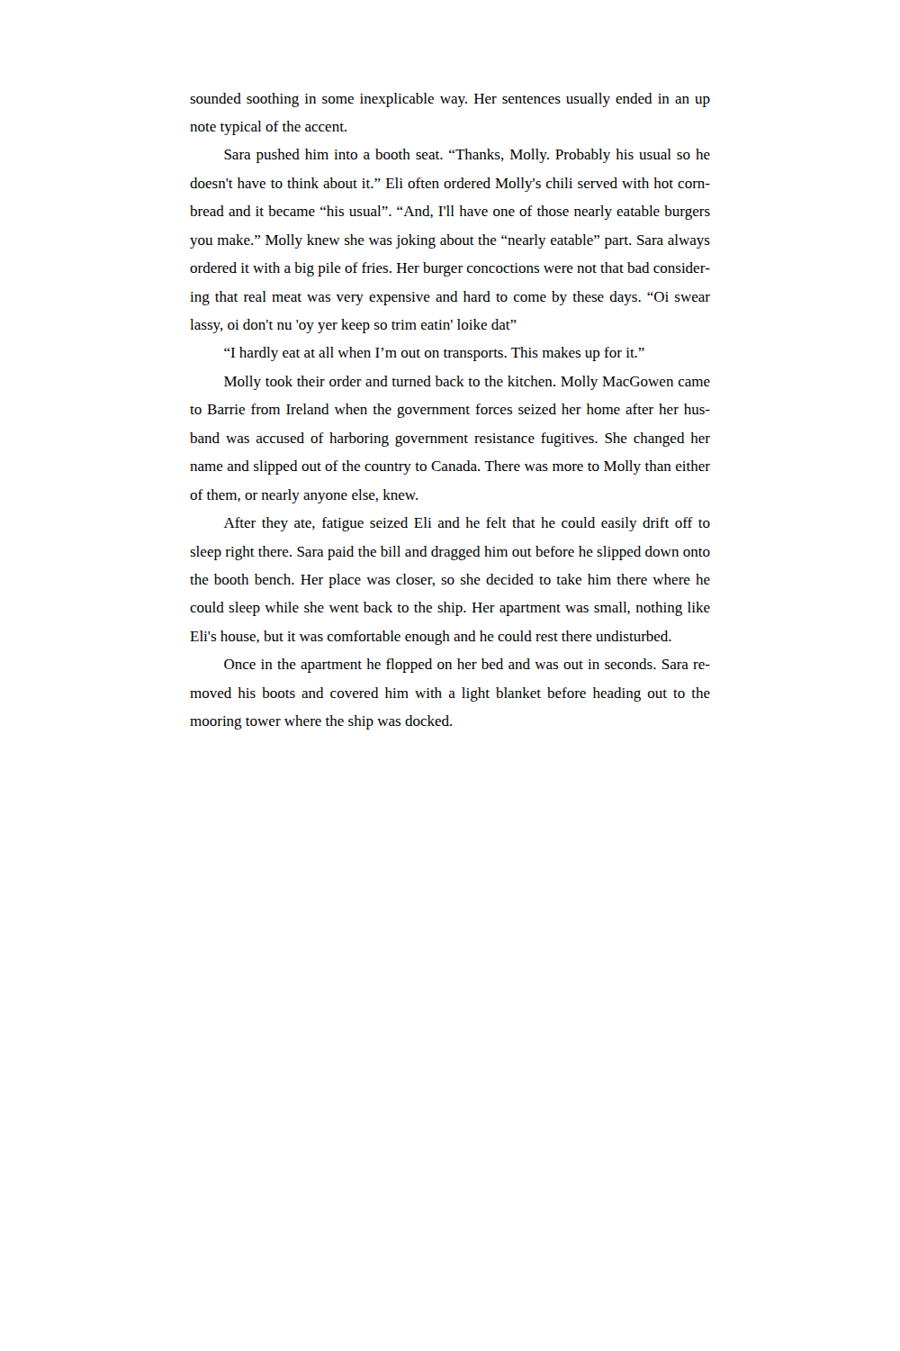sounded soothing in some inexplicable way. Her sentences usually ended in an up note typical of the accent.
Sara pushed him into a booth seat. “Thanks, Molly. Probably his usual so he doesn't have to think about it.” Eli often ordered Molly's chili served with hot cornbread and it became “his usual”. “And, I'll have one of those nearly eatable burgers you make.” Molly knew she was joking about the “nearly eatable” part. Sara always ordered it with a big pile of fries. Her burger concoctions were not that bad considering that real meat was very expensive and hard to come by these days. “Oi swear lassy, oi don't nu 'oy yer keep so trim eatin' loike dat”
“I hardly eat at all when I’m out on transports. This makes up for it.”
Molly took their order and turned back to the kitchen. Molly MacGowen came to Barrie from Ireland when the government forces seized her home after her husband was accused of harboring government resistance fugitives. She changed her name and slipped out of the country to Canada. There was more to Molly than either of them, or nearly anyone else, knew.
After they ate, fatigue seized Eli and he felt that he could easily drift off to sleep right there. Sara paid the bill and dragged him out before he slipped down onto the booth bench. Her place was closer, so she decided to take him there where he could sleep while she went back to the ship. Her apartment was small, nothing like Eli's house, but it was comfortable enough and he could rest there undisturbed.
Once in the apartment he flopped on her bed and was out in seconds. Sara removed his boots and covered him with a light blanket before heading out to the mooring tower where the ship was docked.